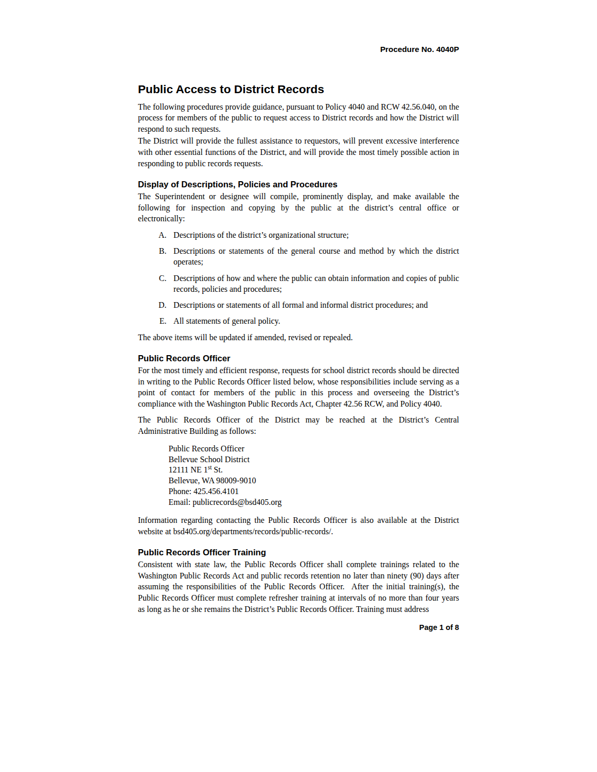Procedure No. 4040P
Public Access to District Records
The following procedures provide guidance, pursuant to Policy 4040 and RCW 42.56.040, on the process for members of the public to request access to District records and how the District will respond to such requests.
The District will provide the fullest assistance to requestors, will prevent excessive interference with other essential functions of the District, and will provide the most timely possible action in responding to public records requests.
Display of Descriptions, Policies and Procedures
The Superintendent or designee will compile, prominently display, and make available the following for inspection and copying by the public at the district’s central office or electronically:
Descriptions of the district’s organizational structure;
Descriptions or statements of the general course and method by which the district operates;
Descriptions of how and where the public can obtain information and copies of public records, policies and procedures;
Descriptions or statements of all formal and informal district procedures; and
All statements of general policy.
The above items will be updated if amended, revised or repealed.
Public Records Officer
For the most timely and efficient response, requests for school district records should be directed in writing to the Public Records Officer listed below, whose responsibilities include serving as a point of contact for members of the public in this process and overseeing the District’s compliance with the Washington Public Records Act, Chapter 42.56 RCW, and Policy 4040.
The Public Records Officer of the District may be reached at the District’s Central Administrative Building as follows:
Public Records Officer
Bellevue School District
12111 NE 1st St.
Bellevue, WA 98009-9010
Phone: 425.456.4101
Email: publicrecords@bsd405.org
Information regarding contacting the Public Records Officer is also available at the District website at bsd405.org/departments/records/public-records/.
Public Records Officer Training
Consistent with state law, the Public Records Officer shall complete trainings related to the Washington Public Records Act and public records retention no later than ninety (90) days after assuming the responsibilities of the Public Records Officer. After the initial training(s), the Public Records Officer must complete refresher training at intervals of no more than four years as long as he or she remains the District’s Public Records Officer. Training must address
Page 1 of 8